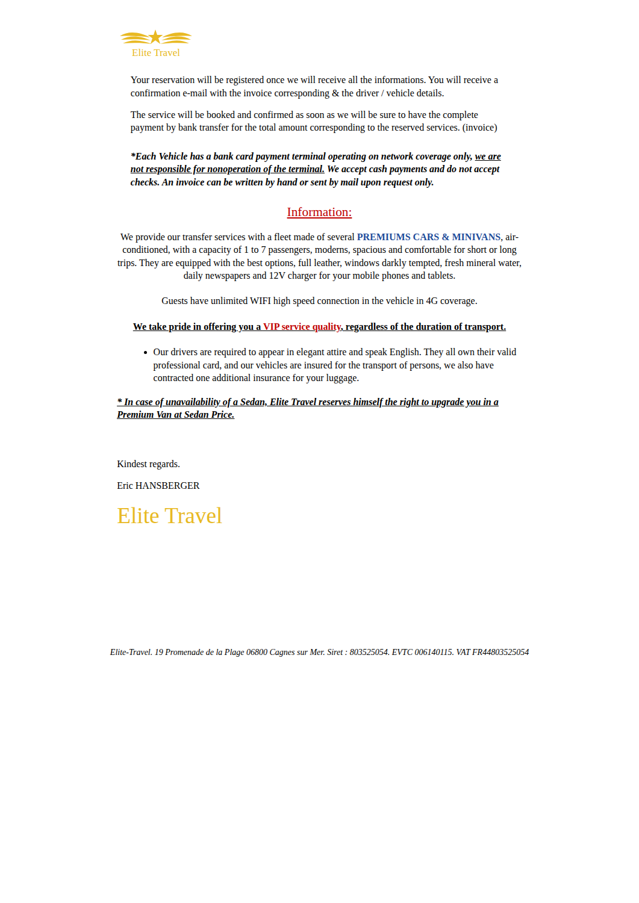Elite Travel
Your reservation will be registered once we will receive all the informations. You will receive a confirmation e-mail with the invoice corresponding & the driver / vehicle details.
The service will be booked and confirmed as soon as we will be sure to have the complete payment by bank transfer for the total amount corresponding to the reserved services. (invoice)
*Each Vehicle has a bank card payment terminal operating on network coverage only, we are not responsible for nonoperation of the terminal. We accept cash payments and do not accept checks. An invoice can be written by hand or sent by mail upon request only.
Information:
We provide our transfer services with a fleet made of several PREMIUMS CARS & MINIVANS, air-conditioned, with a capacity of 1 to 7 passengers, moderns, spacious and comfortable for short or long trips. They are equipped with the best options, full leather, windows darkly tempted, fresh mineral water, daily newspapers and 12V charger for your mobile phones and tablets.
Guests have unlimited WIFI high speed connection in the vehicle in 4G coverage.
We take pride in offering you a VIP service quality, regardless of the duration of transport.
Our drivers are required to appear in elegant attire and speak English. They all own their valid professional card, and our vehicles are insured for the transport of persons, we also have contracted one additional insurance for your luggage.
* In case of unavailability of a Sedan, Elite Travel reserves himself the right to upgrade you in a Premium Van at Sedan Price.
Kindest regards.
Eric HANSBERGER
Elite Travel
Elite-Travel. 19 Promenade de la Plage 06800 Cagnes sur Mer. Siret : 803525054. EVTC 006140115. VAT FR44803525054